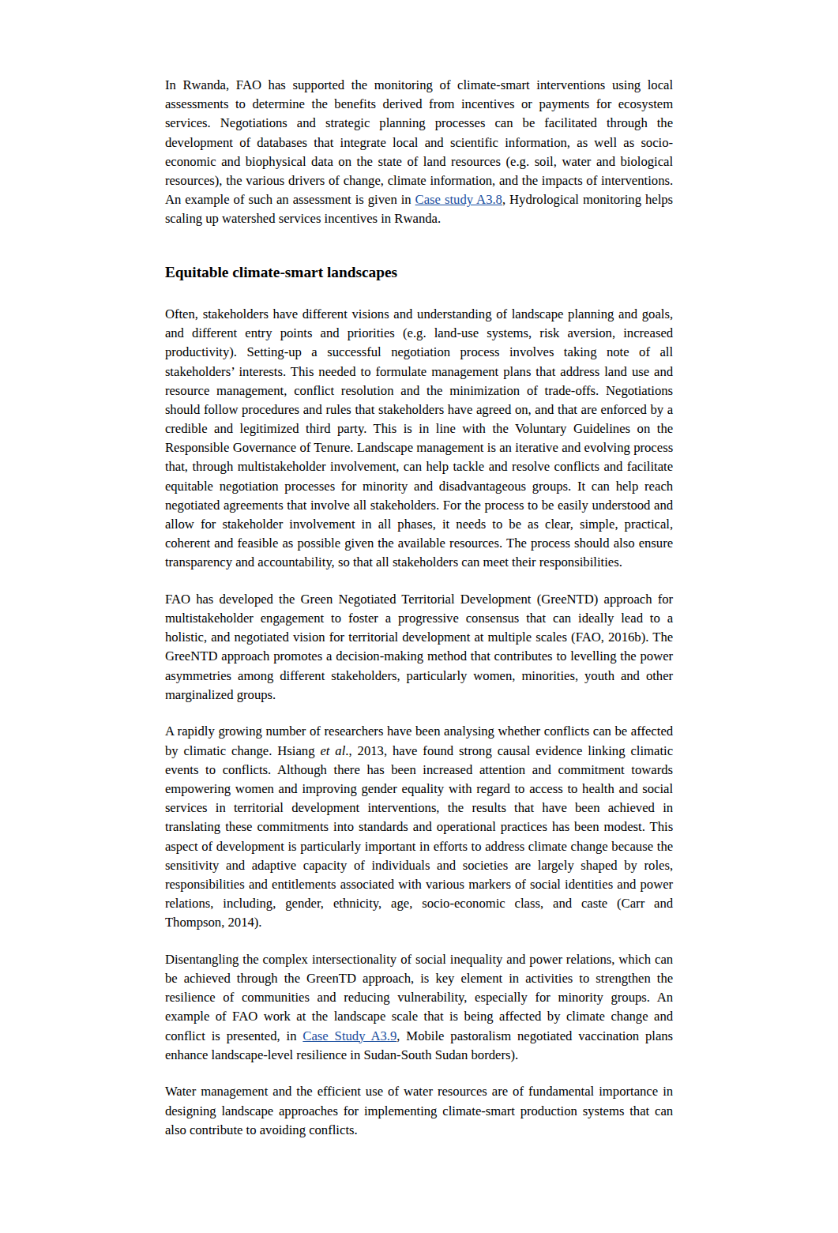In Rwanda, FAO has supported the monitoring of climate-smart interventions using local assessments to determine the benefits derived from incentives or payments for ecosystem services. Negotiations and strategic planning processes can be facilitated through the development of databases that integrate local and scientific information, as well as socio-economic and biophysical data on the state of land resources (e.g. soil, water and biological resources), the various drivers of change, climate information, and the impacts of interventions. An example of such an assessment is given in Case study A3.8, Hydrological monitoring helps scaling up watershed services incentives in Rwanda.
Equitable climate-smart landscapes
Often, stakeholders have different visions and understanding of landscape planning and goals, and different entry points and priorities (e.g. land-use systems, risk aversion, increased productivity). Setting-up a successful negotiation process involves taking note of all stakeholders’ interests. This needed to formulate management plans that address land use and resource management, conflict resolution and the minimization of trade-offs. Negotiations should follow procedures and rules that stakeholders have agreed on, and that are enforced by a credible and legitimized third party. This is in line with the Voluntary Guidelines on the Responsible Governance of Tenure. Landscape management is an iterative and evolving process that, through multistakeholder involvement, can help tackle and resolve conflicts and facilitate equitable negotiation processes for minority and disadvantageous groups. It can help reach negotiated agreements that involve all stakeholders. For the process to be easily understood and allow for stakeholder involvement in all phases, it needs to be as clear, simple, practical, coherent and feasible as possible given the available resources. The process should also ensure transparency and accountability, so that all stakeholders can meet their responsibilities.
FAO has developed the Green Negotiated Territorial Development (GreeNTD) approach for multistakeholder engagement to foster a progressive consensus that can ideally lead to a holistic, and negotiated vision for territorial development at multiple scales (FAO, 2016b). The GreeNTD approach promotes a decision-making method that contributes to levelling the power asymmetries among different stakeholders, particularly women, minorities, youth and other marginalized groups.
A rapidly growing number of researchers have been analysing whether conflicts can be affected by climatic change. Hsiang et al., 2013, have found strong causal evidence linking climatic events to conflicts. Although there has been increased attention and commitment towards empowering women and improving gender equality with regard to access to health and social services in territorial development interventions, the results that have been achieved in translating these commitments into standards and operational practices has been modest. This aspect of development is particularly important in efforts to address climate change because the sensitivity and adaptive capacity of individuals and societies are largely shaped by roles, responsibilities and entitlements associated with various markers of social identities and power relations, including, gender, ethnicity, age, socio-economic class, and caste (Carr and Thompson, 2014).
Disentangling the complex intersectionality of social inequality and power relations, which can be achieved through the GreenTD approach, is key element in activities to strengthen the resilience of communities and reducing vulnerability, especially for minority groups. An example of FAO work at the landscape scale that is being affected by climate change and conflict is presented, in Case Study A3.9, Mobile pastoralism negotiated vaccination plans enhance landscape-level resilience in Sudan-South Sudan borders).
Water management and the efficient use of water resources are of fundamental importance in designing landscape approaches for implementing climate-smart production systems that can also contribute to avoiding conflicts.